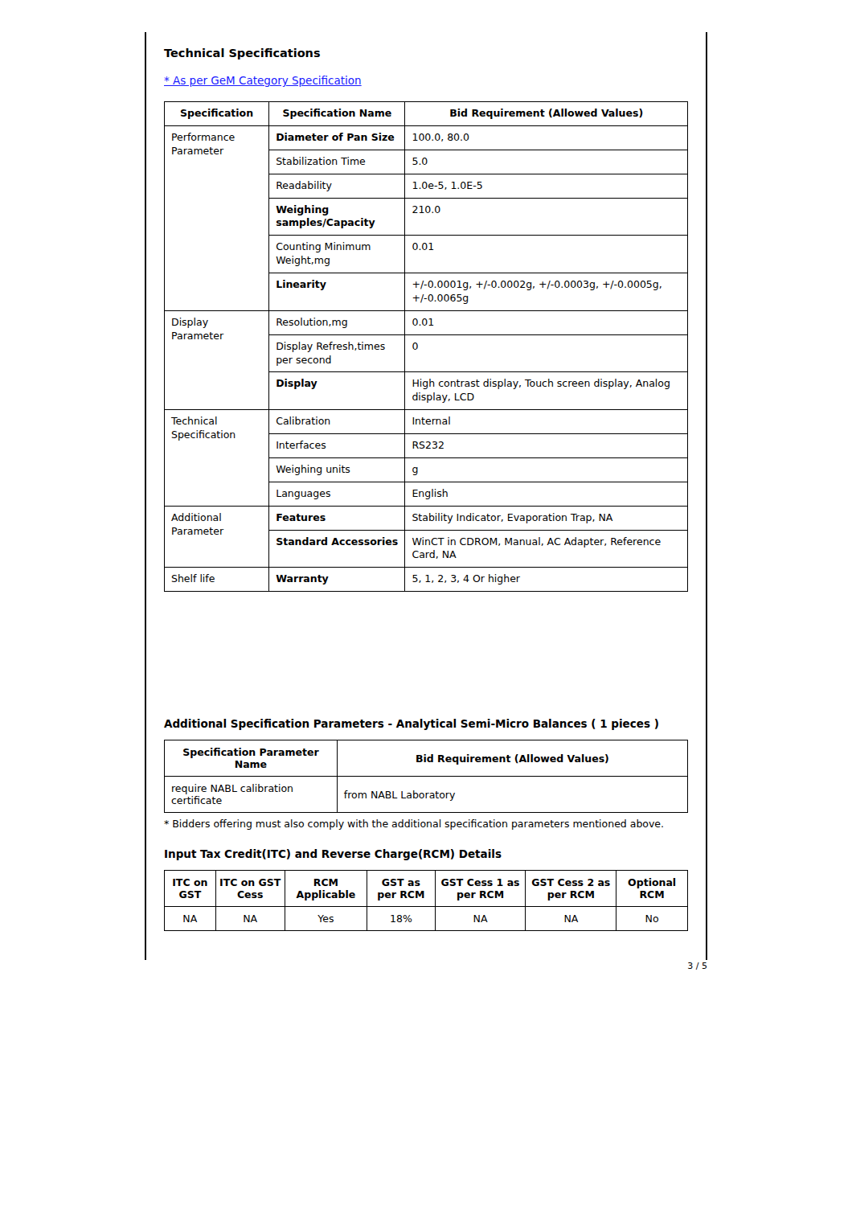Technical Specifications
* As per GeM Category Specification
| Specification | Specification Name | Bid Requirement (Allowed Values) |
| --- | --- | --- |
| Performance Parameter | Diameter of Pan Size | 100.0, 80.0 |
| Stabilization Time | 5.0 |
| Readability | 1.0e-5, 1.0E-5 |
| Weighing samples/Capacity | 210.0 |
| Counting Minimum Weight,mg | 0.01 |
| Linearity | +/-0.0001g, +/-0.0002g, +/-0.0003g, +/-0.0005g, +/-0.0065g |
| Display Parameter | Resolution,mg | 0.01 |
| Display Refresh,times per second | 0 |
| Display | High contrast display, Touch screen display, Analog display, LCD |
| Technical Specification | Calibration | Internal |
| Interfaces | RS232 |
| Weighing units | g |
| Languages | English |
| Additional Parameter | Features | Stability Indicator, Evaporation Trap, NA |
| Standard Accessories | WinCT in CDROM, Manual, AC Adapter, Reference Card, NA |
| Shelf life | Warranty | 5, 1, 2, 3, 4 Or higher |
Additional Specification Parameters - Analytical Semi-Micro Balances ( 1 pieces )
| Specification Parameter Name | Bid Requirement (Allowed Values) |
| --- | --- |
| require NABL calibration certificate | from NABL Laboratory |
* Bidders offering must also comply with the additional specification parameters mentioned above.
Input Tax Credit(ITC) and Reverse Charge(RCM) Details
| ITC on GST | ITC on GST Cess | RCM Applicable | GST as per RCM | GST Cess 1 as per RCM | GST Cess 2 as per RCM | Optional RCM |
| --- | --- | --- | --- | --- | --- | --- |
| NA | NA | Yes | 18% | NA | NA | No |
3 / 5